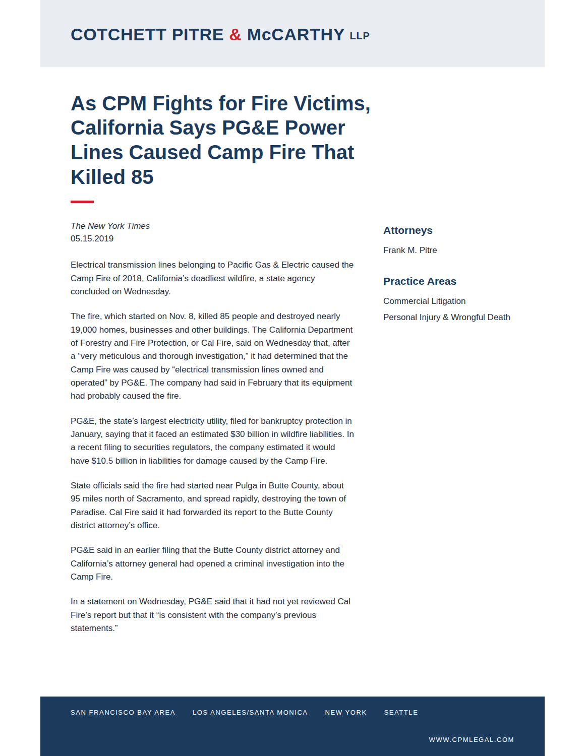COTCHETT PITRE & McCARTHY LLP
As CPM Fights for Fire Victims, California Says PG&E Power Lines Caused Camp Fire That Killed 85
The New York Times
05.15.2019
Electrical transmission lines belonging to Pacific Gas & Electric caused the Camp Fire of 2018, California’s deadliest wildfire, a state agency concluded on Wednesday.
The fire, which started on Nov. 8, killed 85 people and destroyed nearly 19,000 homes, businesses and other buildings. The California Department of Forestry and Fire Protection, or Cal Fire, said on Wednesday that, after a “very meticulous and thorough investigation,” it had determined that the Camp Fire was caused by “electrical transmission lines owned and operated” by PG&E. The company had said in February that its equipment had probably caused the fire.
PG&E, the state’s largest electricity utility, filed for bankruptcy protection in January, saying that it faced an estimated $30 billion in wildfire liabilities. In a recent filing to securities regulators, the company estimated it would have $10.5 billion in liabilities for damage caused by the Camp Fire.
State officials said the fire had started near Pulga in Butte County, about 95 miles north of Sacramento, and spread rapidly, destroying the town of Paradise. Cal Fire said it had forwarded its report to the Butte County district attorney’s office.
PG&E said in an earlier filing that the Butte County district attorney and California’s attorney general had opened a criminal investigation into the Camp Fire.
In a statement on Wednesday, PG&E said that it had not yet reviewed Cal Fire’s report but that it “is consistent with the company’s previous statements.”
Attorneys
Frank M. Pitre
Practice Areas
Commercial Litigation
Personal Injury & Wrongful Death
San Francisco Bay Area Los Angeles/Santa Monica New York Seattle www.cpmlegal.com